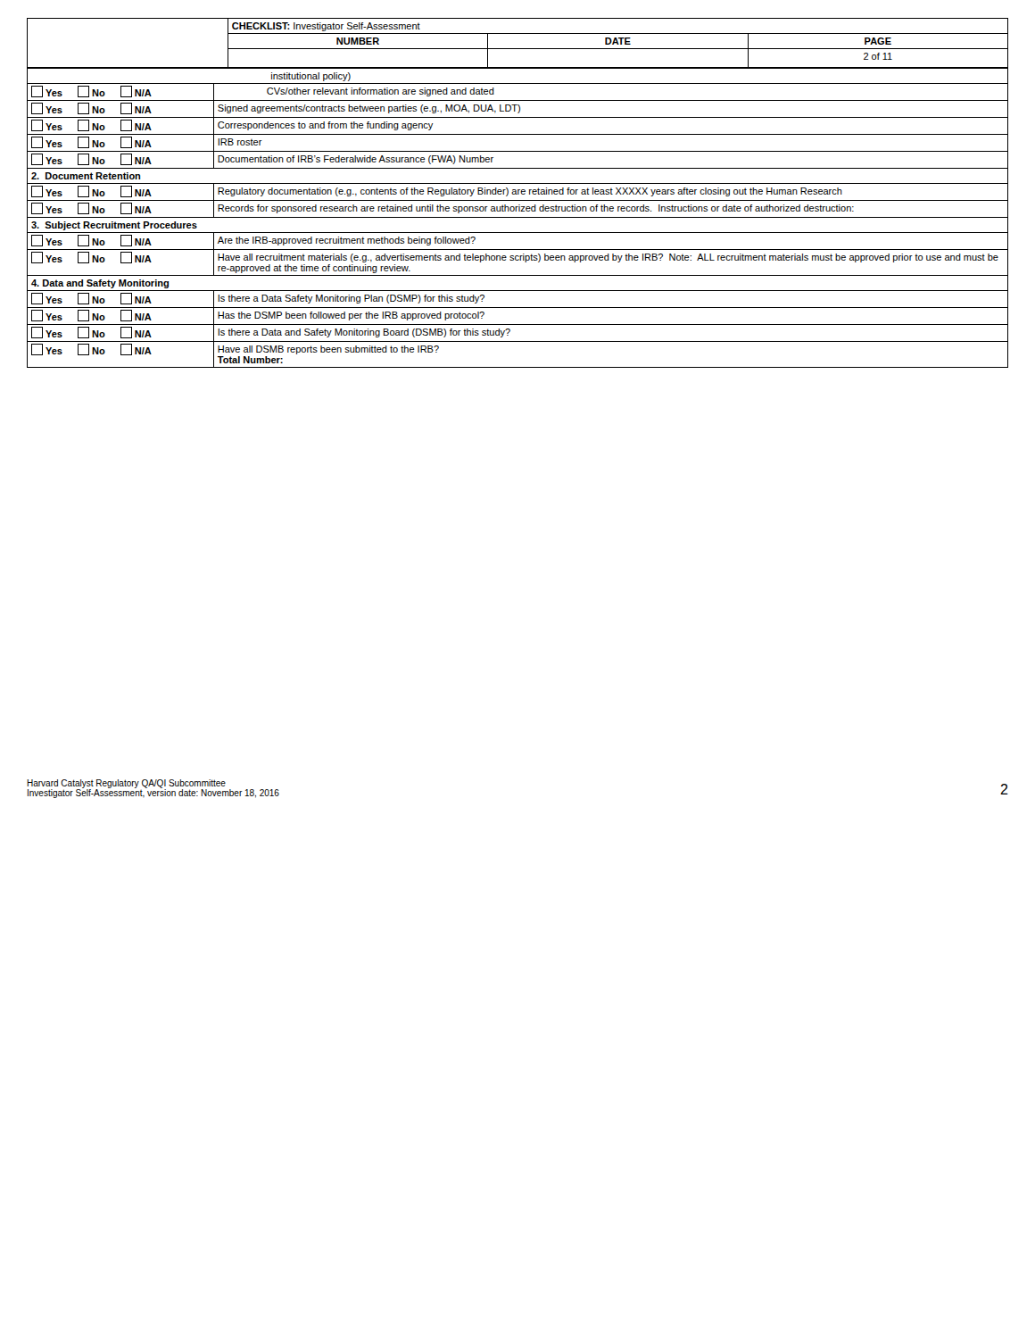| | CHECKLIST: Investigator Self-Assessment |
| NUMBER | DATE | PAGE |
| | | 2 of 11 |
| | institutional policy) |
| Yes No N/A | CVs/other relevant information are signed and dated |
| Yes No N/A | Signed agreements/contracts between parties (e.g., MOA, DUA, LDT) |
| Yes No N/A | Correspondences to and from the funding agency |
| Yes No N/A | IRB roster |
| Yes No N/A | Documentation of IRB’s Federalwide Assurance (FWA) Number |
| 2. Document Retention |
| Yes No N/A | Regulatory documentation (e.g., contents of the Regulatory Binder) are retained for at least XXXXX years after closing out the Human Research |
| Yes No N/A | Records for sponsored research are retained until the sponsor authorized destruction of the records. Instructions or date of authorized destruction: |
| 3. Subject Recruitment Procedures |
| Yes No N/A | Are the IRB-approved recruitment methods being followed? |
| Yes No N/A | Have all recruitment materials (e.g., advertisements and telephone scripts) been approved by the IRB? Note: ALL recruitment materials must be approved prior to use and must be re-approved at the time of continuing review. |
| 4. Data and Safety Monitoring |
| Yes No N/A | Is there a Data Safety Monitoring Plan (DSMP) for this study? |
| Yes No N/A | Has the DSMP been followed per the IRB approved protocol? |
| Yes No N/A | Is there a Data and Safety Monitoring Board (DSMB) for this study? |
| Yes No N/A | Have all DSMB reports been submitted to the IRB? Total Number: |
Harvard Catalyst Regulatory QA/QI Subcommittee
Investigator Self-Assessment, version date: November 18, 2016 2